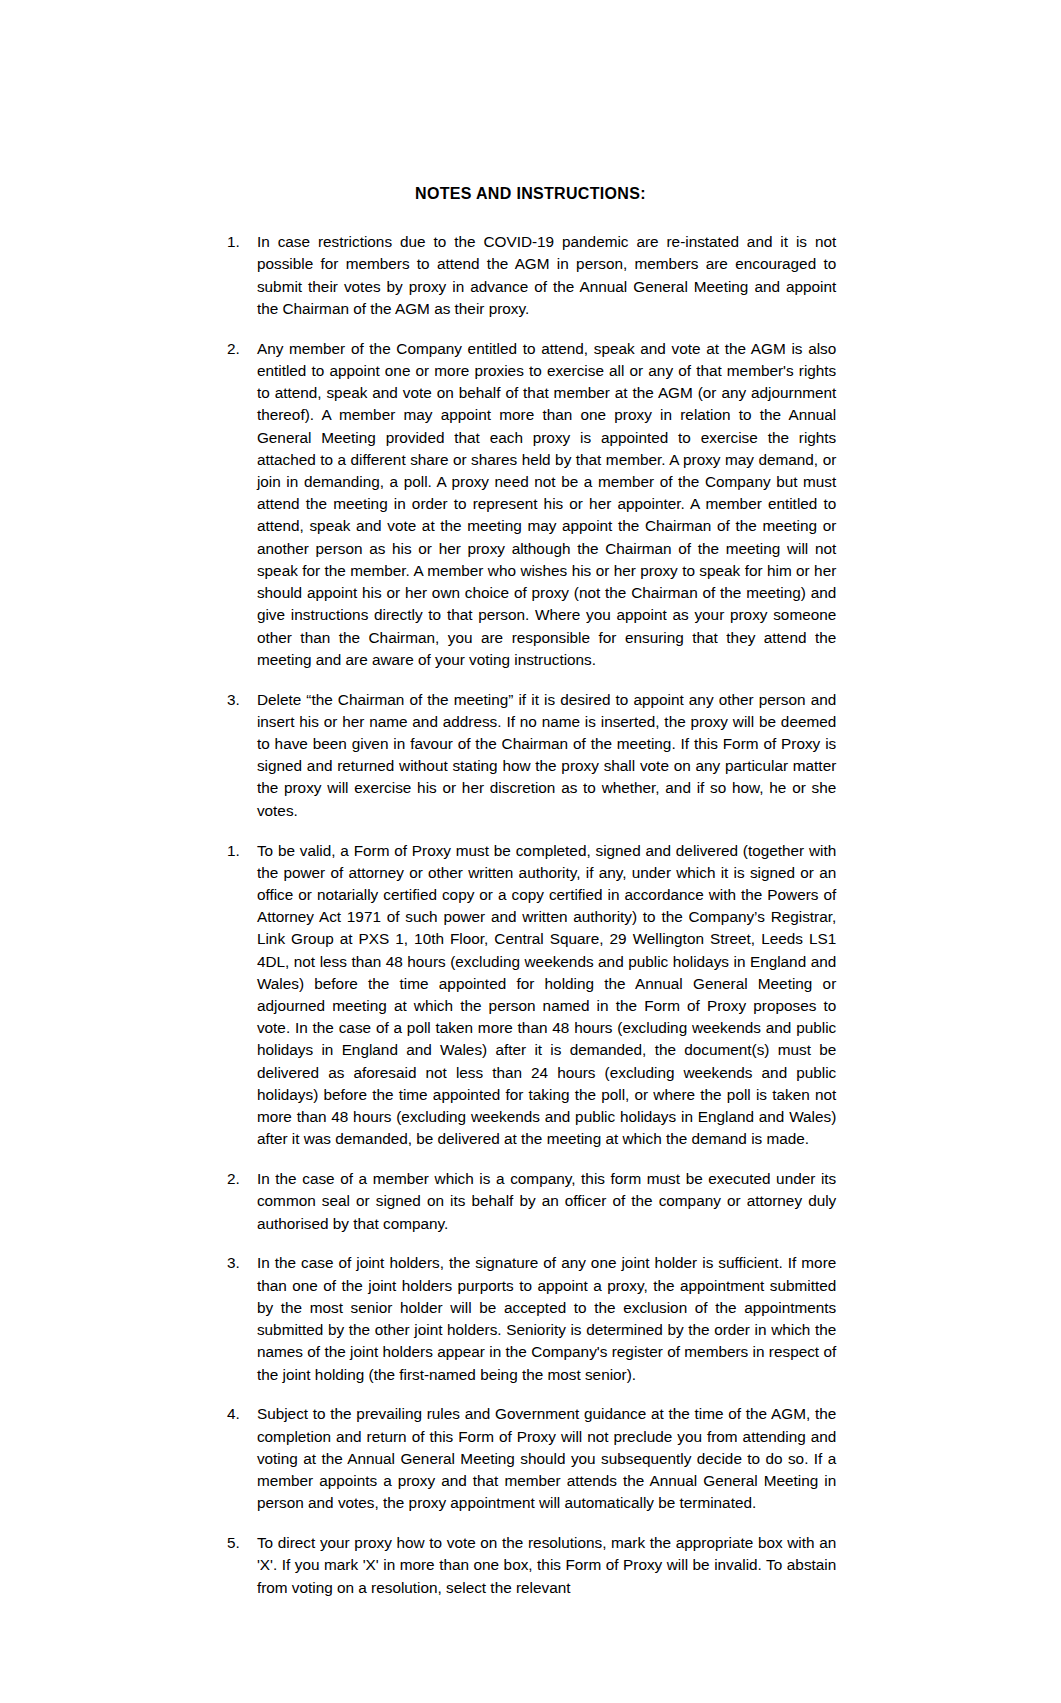NOTES AND INSTRUCTIONS:
1. In case restrictions due to the COVID-19 pandemic are re-instated and it is not possible for members to attend the AGM in person, members are encouraged to submit their votes by proxy in advance of the Annual General Meeting and appoint the Chairman of the AGM as their proxy.
2. Any member of the Company entitled to attend, speak and vote at the AGM is also entitled to appoint one or more proxies to exercise all or any of that member's rights to attend, speak and vote on behalf of that member at the AGM (or any adjournment thereof). A member may appoint more than one proxy in relation to the Annual General Meeting provided that each proxy is appointed to exercise the rights attached to a different share or shares held by that member. A proxy may demand, or join in demanding, a poll. A proxy need not be a member of the Company but must attend the meeting in order to represent his or her appointer. A member entitled to attend, speak and vote at the meeting may appoint the Chairman of the meeting or another person as his or her proxy although the Chairman of the meeting will not speak for the member. A member who wishes his or her proxy to speak for him or her should appoint his or her own choice of proxy (not the Chairman of the meeting) and give instructions directly to that person. Where you appoint as your proxy someone other than the Chairman, you are responsible for ensuring that they attend the meeting and are aware of your voting instructions.
3. Delete “the Chairman of the meeting” if it is desired to appoint any other person and insert his or her name and address. If no name is inserted, the proxy will be deemed to have been given in favour of the Chairman of the meeting. If this Form of Proxy is signed and returned without stating how the proxy shall vote on any particular matter the proxy will exercise his or her discretion as to whether, and if so how, he or she votes.
1. To be valid, a Form of Proxy must be completed, signed and delivered (together with the power of attorney or other written authority, if any, under which it is signed or an office or notarially certified copy or a copy certified in accordance with the Powers of Attorney Act 1971 of such power and written authority) to the Company’s Registrar, Link Group at PXS 1, 10th Floor, Central Square, 29 Wellington Street, Leeds LS1 4DL, not less than 48 hours (excluding weekends and public holidays in England and Wales) before the time appointed for holding the Annual General Meeting or adjourned meeting at which the person named in the Form of Proxy proposes to vote. In the case of a poll taken more than 48 hours (excluding weekends and public holidays in England and Wales) after it is demanded, the document(s) must be delivered as aforesaid not less than 24 hours (excluding weekends and public holidays) before the time appointed for taking the poll, or where the poll is taken not more than 48 hours (excluding weekends and public holidays in England and Wales) after it was demanded, be delivered at the meeting at which the demand is made.
2. In the case of a member which is a company, this form must be executed under its common seal or signed on its behalf by an officer of the company or attorney duly authorised by that company.
3. In the case of joint holders, the signature of any one joint holder is sufficient. If more than one of the joint holders purports to appoint a proxy, the appointment submitted by the most senior holder will be accepted to the exclusion of the appointments submitted by the other joint holders. Seniority is determined by the order in which the names of the joint holders appear in the Company's register of members in respect of the joint holding (the first-named being the most senior).
4. Subject to the prevailing rules and Government guidance at the time of the AGM, the completion and return of this Form of Proxy will not preclude you from attending and voting at the Annual General Meeting should you subsequently decide to do so. If a member appoints a proxy and that member attends the Annual General Meeting in person and votes, the proxy appointment will automatically be terminated.
5. To direct your proxy how to vote on the resolutions, mark the appropriate box with an 'X'. If you mark 'X' in more than one box, this Form of Proxy will be invalid. To abstain from voting on a resolution, select the relevant